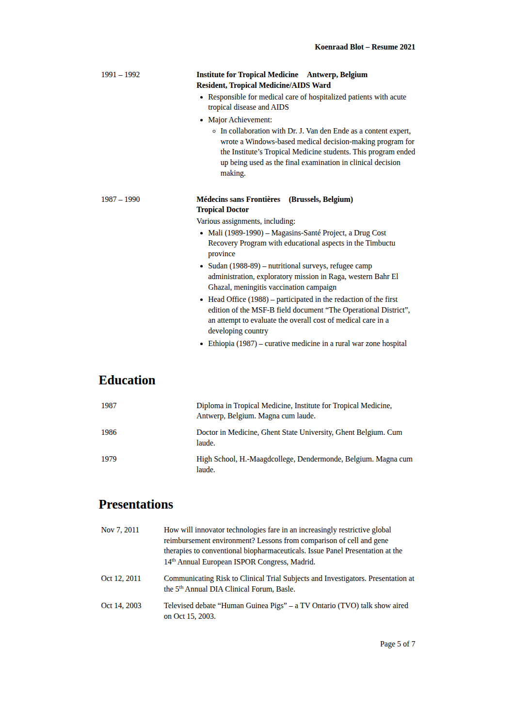Koenraad Blot – Resume 2021
1991 – 1992
Institute for Tropical Medicine Antwerp, Belgium
Resident, Tropical Medicine/AIDS Ward
Responsible for medical care of hospitalized patients with acute tropical disease and AIDS
Major Achievement:
In collaboration with Dr. J. Van den Ende as a content expert, wrote a Windows-based medical decision-making program for the Institute’s Tropical Medicine students. This program ended up being used as the final examination in clinical decision making.
1987 – 1990
Médecins sans Frontières(Brussels, Belgium)
Tropical Doctor
Various assignments, including:
Mali (1989-1990) – Magasins-Santé Project, a Drug Cost Recovery Program with educational aspects in the Timbuctu province
Sudan (1988-89) – nutritional surveys, refugee camp administration, exploratory mission in Raga, western Bahr El Ghazal, meningitis vaccination campaign
Head Office (1988) – participated in the redaction of the first edition of the MSF-B field document “The Operational District”, an attempt to evaluate the overall cost of medical care in a developing country
Ethiopia (1987) – curative medicine in a rural war zone hospital
Education
1987
Diploma in Tropical Medicine, Institute for Tropical Medicine, Antwerp, Belgium. Magna cum laude.
1986
Doctor in Medicine, Ghent State University, Ghent Belgium. Cum laude.
1979
High School, H.-Maagdcollege, Dendermonde, Belgium. Magna cum laude.
Presentations
Nov 7, 2011
How will innovator technologies fare in an increasingly restrictive global reimbursement environment? Lessons from comparison of cell and gene therapies to conventional biopharmaceuticals. Issue Panel Presentation at the 14th Annual European ISPOR Congress, Madrid.
Oct 12, 2011
Communicating Risk to Clinical Trial Subjects and Investigators. Presentation at the 5th Annual DIA Clinical Forum, Basle.
Oct 14, 2003
Televised debate “Human Guinea Pigs” – a TV Ontario (TVO) talk show aired on Oct 15, 2003.
Page 5 of 7